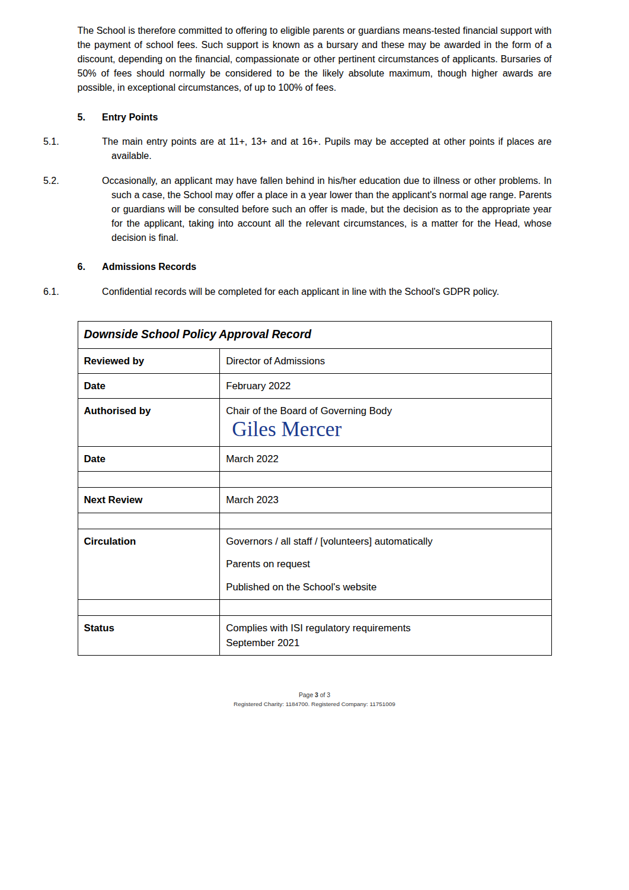The School is therefore committed to offering to eligible parents or guardians means-tested financial support with the payment of school fees. Such support is known as a bursary and these may be awarded in the form of a discount, depending on the financial, compassionate or other pertinent circumstances of applicants. Bursaries of 50% of fees should normally be considered to be the likely absolute maximum, though higher awards are possible, in exceptional circumstances, of up to 100% of fees.
5. Entry Points
5.1. The main entry points are at 11+, 13+ and at 16+. Pupils may be accepted at other points if places are available.
5.2. Occasionally, an applicant may have fallen behind in his/her education due to illness or other problems. In such a case, the School may offer a place in a year lower than the applicant's normal age range. Parents or guardians will be consulted before such an offer is made, but the decision as to the appropriate year for the applicant, taking into account all the relevant circumstances, is a matter for the Head, whose decision is final.
6. Admissions Records
6.1. Confidential records will be completed for each applicant in line with the School's GDPR policy.
| Downside School Policy Approval Record |
| Reviewed by | Director of Admissions |
| Date | February 2022 |
| Authorised by | Chair of the Board of Governing Body Giles Mercer |
| Date | March 2022 |
| Next Review | March 2023 |
| Circulation | Governors / all staff / [volunteers] automatically Parents on request Published on the School's website |
| Status | Complies with ISI regulatory requirements September 2021 |
Page 3 of 3
Registered Charity: 1184700. Registered Company: 11751009